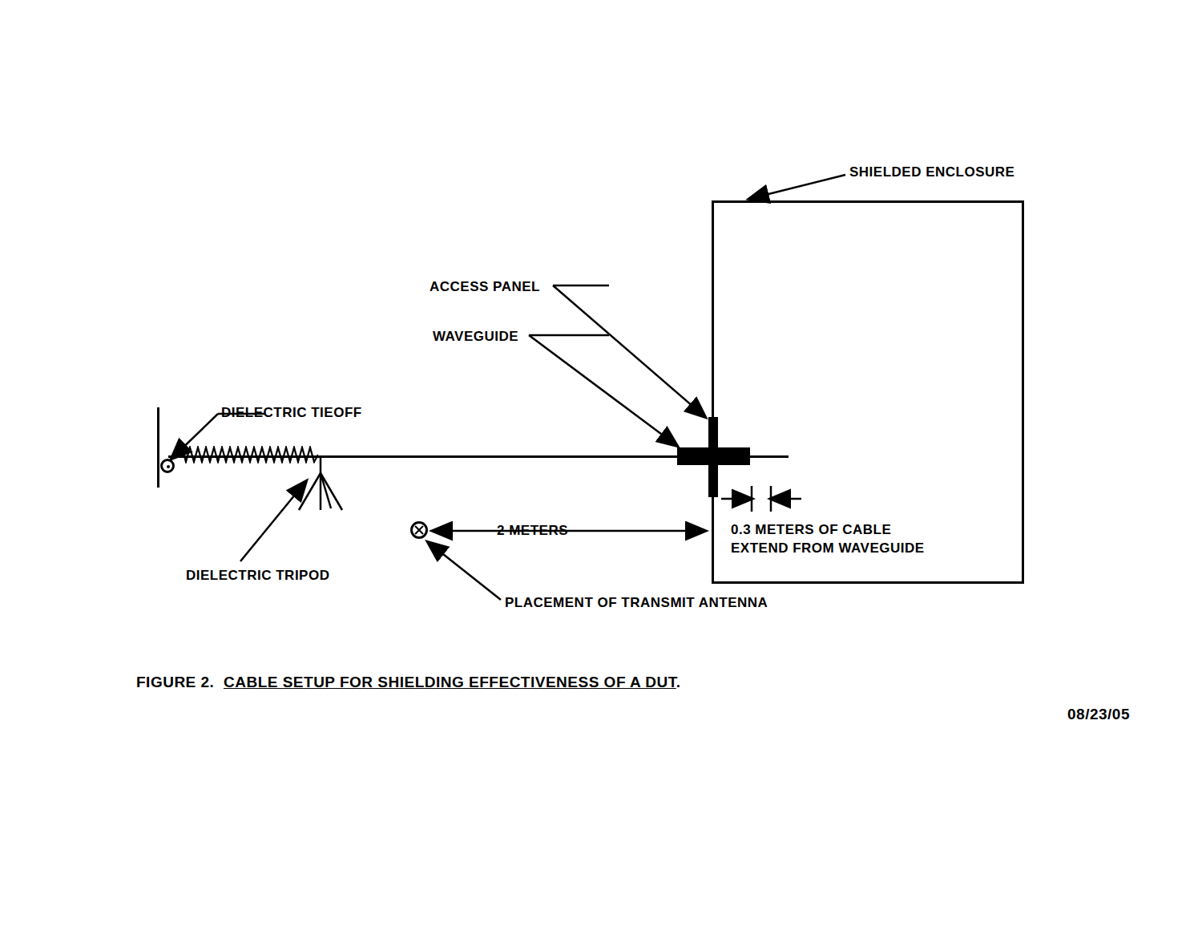SHIELDED ENCLOSURE
ACCESS PANEL
WAVEGUIDE
DIELECTRIC TIEOFF
DIELECTRIC TRIPOD
2 METERS
0.3 METERS OF CABLE
EXTEND FROM WAVEGUIDE
PLACEMENT OF TRANSMIT ANTENNA
FIGURE 2. CABLE SETUP FOR SHIELDING EFFECTIVENESS OF A DUT.
08/23/05